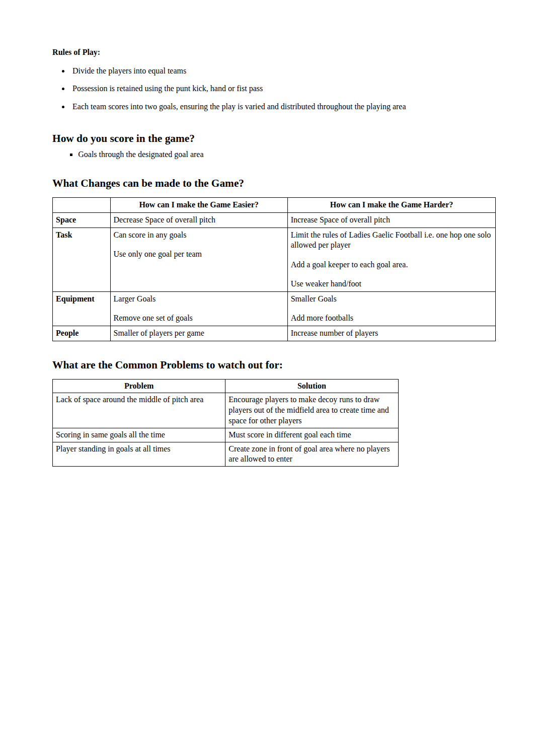Rules of Play:
Divide the players into equal teams
Possession is retained using the punt kick, hand or fist pass
Each team scores into two goals, ensuring the play is varied and distributed throughout the playing area
How do you score in the game?
Goals through the designated goal area
What Changes can be made to the Game?
| | How can I make the Game Easier? | How can I make the Game Harder? |
| --- | --- | --- |
| Space | Decrease Space of overall pitch | Increase Space of overall pitch |
| Task | Can score in any goals Use only one goal per team | Limit the rules of Ladies Gaelic Football i.e. one hop one solo allowed per player Add a goal keeper to each goal area. Use weaker hand/foot |
| Equipment | Larger Goals Remove one set of goals | Smaller Goals Add more footballs |
| People | Smaller of players per game | Increase number of players |
What are the Common Problems to watch out for:
| Problem | Solution |
| --- | --- |
| Lack of space around the middle of pitch area | Encourage players to make decoy runs to draw players out of the midfield area to create time and space for other players |
| Scoring in same goals all the time | Must score in different goal each time |
| Player standing in goals at all times | Create zone in front of goal area where no players are allowed to enter |